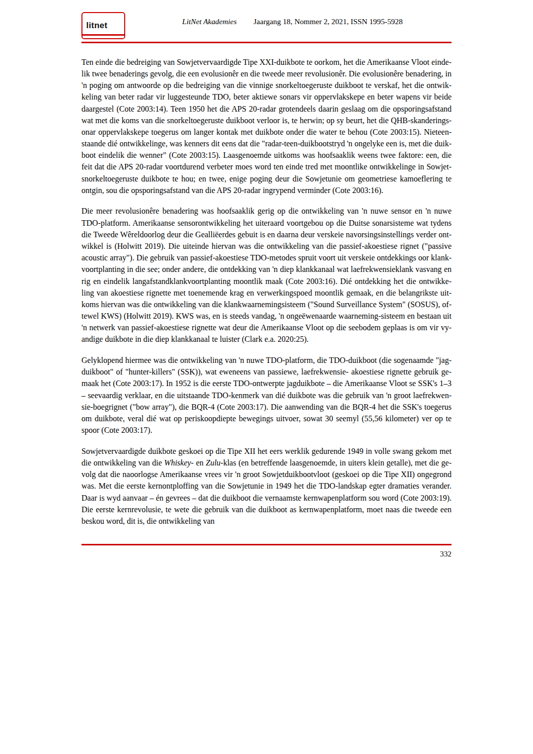LitNet Akademies Jaargang 18, Nommer 2, 2021, ISSN 1995-5928
Ten einde die bedreiging van Sowjetvervaardigde Tipe XXI-duikbote te oorkom, het die Amerikaanse Vloot eindelik twee benaderings gevolg, die een evolusionêr en die tweede meer revolusionêr. Die evolusionêre benadering, in 'n poging om antwoorde op die bedreiging van die vinnige snorkeltoegeruste duikboot te verskaf, het die ontwikkeling van beter radar vir luggesteunde TDO, beter aktiewe sonars vir oppervlakskepe en beter wapens vir beide daargestel (Cote 2003:14). Teen 1950 het die APS 20-radar grotendeels daarin geslaag om die opsporingsafstand wat met die koms van die snorkeltoegeruste duikboot verloor is, te herwin; op sy beurt, het die QHB-skanderingsonar oppervlakskepe toegerus om langer kontak met duikbote onder die water te behou (Cote 2003:15). Nieteenstaande dié ontwikkelinge, was kenners dit eens dat die "radar-teen-duikbootstryd 'n ongelyke een is, met die duikboot eindelik die wenner" (Cote 2003:15). Laasgenoemde uitkoms was hoofsaaklik weens twee faktore: een, die feit dat die APS 20-radar voortdurend verbeter moes word ten einde tred met moontlike ontwikkelinge in Sowjet- snorkeltoegeruste duikbote te hou; en twee, enige poging deur die Sowjetunie om geometriese kamoeflering te ontgin, sou die opsporingsafstand van die APS 20-radar ingrypend verminder (Cote 2003:16).
Die meer revolusionêre benadering was hoofsaaklik gerig op die ontwikkeling van 'n nuwe sensor en 'n nuwe TDO-platform. Amerikaanse sensorontwikkeling het uiteraard voortgebou op die Duitse sonarsisteme wat tydens die Tweede Wêreldoorlog deur die Gealliëerdes gebuit is en daarna deur verskeie navorsingsinstellings verder ontwikkel is (Holwitt 2019). Die uiteinde hiervan was die ontwikkeling van die passief-akoestiese rignet ("passive acoustic array"). Die gebruik van passief-akoestiese TDO-metodes spruit voort uit verskeie ontdekkings oor klankvoortplanting in die see; onder andere, die ontdekking van 'n diep klankkanaal wat laefrekwensieklank vasvang en rig en eindelik langafstandklankvoortplanting moontlik maak (Cote 2003:16). Dié ontdekking het die ontwikkeling van akoestiese rignette met toenemende krag en verwerkingspoed moontlik gemaak, en die belangrikste uitkoms hiervan was die ontwikkeling van die klankwaarnemingsisteem ("Sound Surveillance System" (SOSUS), oftewel KWS) (Holwitt 2019). KWS was, en is steeds vandag, 'n ongeëwenaarde waarneming-sisteem en bestaan uit 'n netwerk van passief-akoestiese rignette wat deur die Amerikaanse Vloot op die seebodem geplaas is om vir vyandige duikbote in die diep klankkanaal te luister (Clark e.a. 2020:25).
Gelyklopend hiermee was die ontwikkeling van 'n nuwe TDO-platform, die TDO-duikboot (die sogenaamde "jagduikboot" of "hunter-killers" (SSK)), wat eweneens van passiewe, laefrekwensie- akoestiese rignette gebruik gemaak het (Cote 2003:17). In 1952 is die eerste TDO-ontwerpte jagduikbote – die Amerikaanse Vloot se SSK's 1–3 – seevaardig verklaar, en die uitstaande TDO-kenmerk van dié duikbote was die gebruik van 'n groot laefrekwensie-boegrignet ("bow array"), die BQR-4 (Cote 2003:17). Die aanwending van die BQR-4 het die SSK's toegerus om duikbote, veral dié wat op periskoopdiepte bewegings uitvoer, sowat 30 seemyl (55,56 kilometer) ver op te spoor (Cote 2003:17).
Sowjetvervaardigde duikbote geskoei op die Tipe XII het eers werklik gedurende 1949 in volle swang gekom met die ontwikkeling van die Whiskey- en Zulu-klas (en betreffende laasgenoemde, in uiters klein getalle), met die gevolg dat die naoorlogse Amerikaanse vrees vir 'n groot Sowjetduikbootvloot (geskoei op die Tipe XII) ongegrond was. Met die eerste kernontploffing van die Sowjetunie in 1949 het die TDO-landskap egter dramaties verander. Daar is wyd aanvaar – én gevrees – dat die duikboot die vernaamste kernwapenplatform sou word (Cote 2003:19). Die eerste kernrevolusie, te wete die gebruik van die duikboot as kernwapenplatform, moet naas die tweede een beskou word, dit is, die ontwikkeling van
332